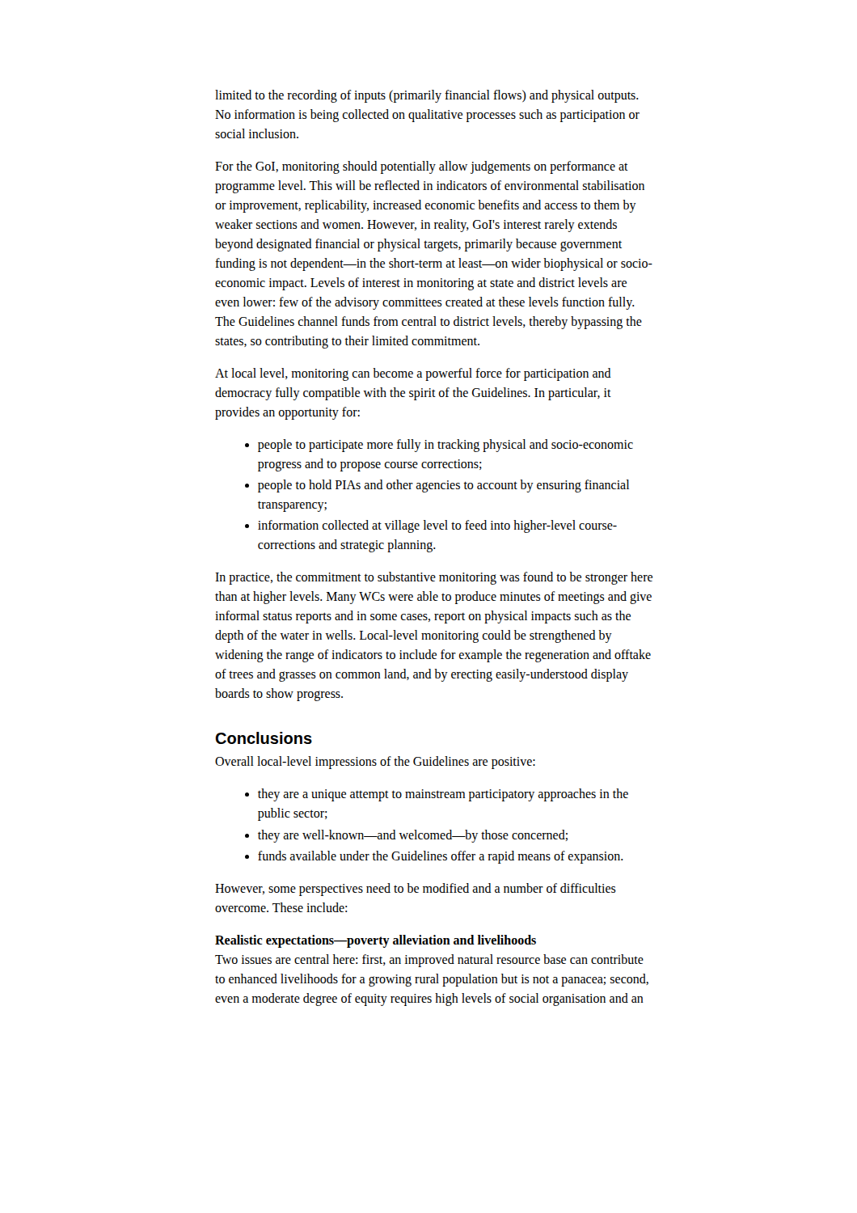limited to the recording of inputs (primarily financial flows) and physical outputs. No information is being collected on qualitative processes such as participation or social inclusion.
For the GoI, monitoring should potentially allow judgements on performance at programme level. This will be reflected in indicators of environmental stabilisation or improvement, replicability, increased economic benefits and access to them by weaker sections and women. However, in reality, GoI's interest rarely extends beyond designated financial or physical targets, primarily because government funding is not dependent—in the short-term at least—on wider biophysical or socio-economic impact. Levels of interest in monitoring at state and district levels are even lower: few of the advisory committees created at these levels function fully. The Guidelines channel funds from central to district levels, thereby bypassing the states, so contributing to their limited commitment.
At local level, monitoring can become a powerful force for participation and democracy fully compatible with the spirit of the Guidelines. In particular, it provides an opportunity for:
people to participate more fully in tracking physical and socio-economic progress and to propose course corrections;
people to hold PIAs and other agencies to account by ensuring financial transparency;
information collected at village level to feed into higher-level course-corrections and strategic planning.
In practice, the commitment to substantive monitoring was found to be stronger here than at higher levels. Many WCs were able to produce minutes of meetings and give informal status reports and in some cases, report on physical impacts such as the depth of the water in wells. Local-level monitoring could be strengthened by widening the range of indicators to include for example the regeneration and offtake of trees and grasses on common land, and by erecting easily-understood display boards to show progress.
Conclusions
Overall local-level impressions of the Guidelines are positive:
they are a unique attempt to mainstream participatory approaches in the public sector;
they are well-known—and welcomed—by those concerned;
funds available under the Guidelines offer a rapid means of expansion.
However, some perspectives need to be modified and a number of difficulties overcome. These include:
Realistic expectations—poverty alleviation and livelihoods
Two issues are central here: first, an improved natural resource base can contribute to enhanced livelihoods for a growing rural population but is not a panacea; second, even a moderate degree of equity requires high levels of social organisation and an